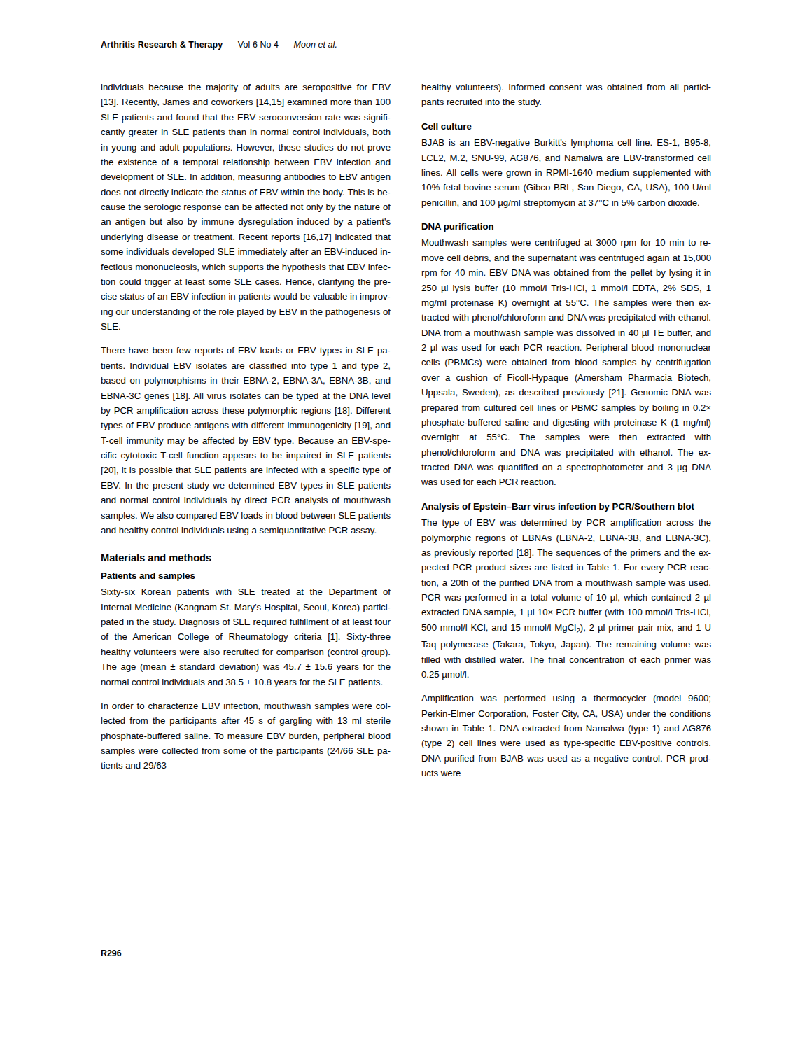Arthritis Research & Therapy Vol 6 No 4 Moon et al.
individuals because the majority of adults are seropositive for EBV [13]. Recently, James and coworkers [14,15] examined more than 100 SLE patients and found that the EBV seroconversion rate was significantly greater in SLE patients than in normal control individuals, both in young and adult populations. However, these studies do not prove the existence of a temporal relationship between EBV infection and development of SLE. In addition, measuring antibodies to EBV antigen does not directly indicate the status of EBV within the body. This is because the serologic response can be affected not only by the nature of an antigen but also by immune dysregulation induced by a patient's underlying disease or treatment. Recent reports [16,17] indicated that some individuals developed SLE immediately after an EBV-induced infectious mononucleosis, which supports the hypothesis that EBV infection could trigger at least some SLE cases. Hence, clarifying the precise status of an EBV infection in patients would be valuable in improving our understanding of the role played by EBV in the pathogenesis of SLE.
There have been few reports of EBV loads or EBV types in SLE patients. Individual EBV isolates are classified into type 1 and type 2, based on polymorphisms in their EBNA-2, EBNA-3A, EBNA-3B, and EBNA-3C genes [18]. All virus isolates can be typed at the DNA level by PCR amplification across these polymorphic regions [18]. Different types of EBV produce antigens with different immunogenicity [19], and T-cell immunity may be affected by EBV type. Because an EBV-specific cytotoxic T-cell function appears to be impaired in SLE patients [20], it is possible that SLE patients are infected with a specific type of EBV. In the present study we determined EBV types in SLE patients and normal control individuals by direct PCR analysis of mouthwash samples. We also compared EBV loads in blood between SLE patients and healthy control individuals using a semiquantitative PCR assay.
Materials and methods
Patients and samples
Sixty-six Korean patients with SLE treated at the Department of Internal Medicine (Kangnam St. Mary's Hospital, Seoul, Korea) participated in the study. Diagnosis of SLE required fulfillment of at least four of the American College of Rheumatology criteria [1]. Sixty-three healthy volunteers were also recruited for comparison (control group). The age (mean ± standard deviation) was 45.7 ± 15.6 years for the normal control individuals and 38.5 ± 10.8 years for the SLE patients.
In order to characterize EBV infection, mouthwash samples were collected from the participants after 45 s of gargling with 13 ml sterile phosphate-buffered saline. To measure EBV burden, peripheral blood samples were collected from some of the participants (24/66 SLE patients and 29/63
healthy volunteers). Informed consent was obtained from all participants recruited into the study.
Cell culture
BJAB is an EBV-negative Burkitt's lymphoma cell line. ES-1, B95-8, LCL2, M.2, SNU-99, AG876, and Namalwa are EBV-transformed cell lines. All cells were grown in RPMI-1640 medium supplemented with 10% fetal bovine serum (Gibco BRL, San Diego, CA, USA), 100 U/ml penicillin, and 100 µg/ml streptomycin at 37°C in 5% carbon dioxide.
DNA purification
Mouthwash samples were centrifuged at 3000 rpm for 10 min to remove cell debris, and the supernatant was centrifuged again at 15,000 rpm for 40 min. EBV DNA was obtained from the pellet by lysing it in 250 µl lysis buffer (10 mmol/l Tris-HCl, 1 mmol/l EDTA, 2% SDS, 1 mg/ml proteinase K) overnight at 55°C. The samples were then extracted with phenol/chloroform and DNA was precipitated with ethanol. DNA from a mouthwash sample was dissolved in 40 µl TE buffer, and 2 µl was used for each PCR reaction. Peripheral blood mononuclear cells (PBMCs) were obtained from blood samples by centrifugation over a cushion of Ficoll-Hypaque (Amersham Pharmacia Biotech, Uppsala, Sweden), as described previously [21]. Genomic DNA was prepared from cultured cell lines or PBMC samples by boiling in 0.2× phosphate-buffered saline and digesting with proteinase K (1 mg/ml) overnight at 55°C. The samples were then extracted with phenol/chloroform and DNA was precipitated with ethanol. The extracted DNA was quantified on a spectrophotometer and 3 µg DNA was used for each PCR reaction.
Analysis of Epstein–Barr virus infection by PCR/Southern blot
The type of EBV was determined by PCR amplification across the polymorphic regions of EBNAs (EBNA-2, EBNA-3B, and EBNA-3C), as previously reported [18]. The sequences of the primers and the expected PCR product sizes are listed in Table 1. For every PCR reaction, a 20th of the purified DNA from a mouthwash sample was used. PCR was performed in a total volume of 10 µl, which contained 2 µl extracted DNA sample, 1 µl 10× PCR buffer (with 100 mmol/l Tris-HCl, 500 mmol/l KCl, and 15 mmol/l MgCl2), 2 µl primer pair mix, and 1 U Taq polymerase (Takara, Tokyo, Japan). The remaining volume was filled with distilled water. The final concentration of each primer was 0.25 µmol/l.
Amplification was performed using a thermocycler (model 9600; Perkin-Elmer Corporation, Foster City, CA, USA) under the conditions shown in Table 1. DNA extracted from Namalwa (type 1) and AG876 (type 2) cell lines were used as type-specific EBV-positive controls. DNA purified from BJAB was used as a negative control. PCR products were
R296